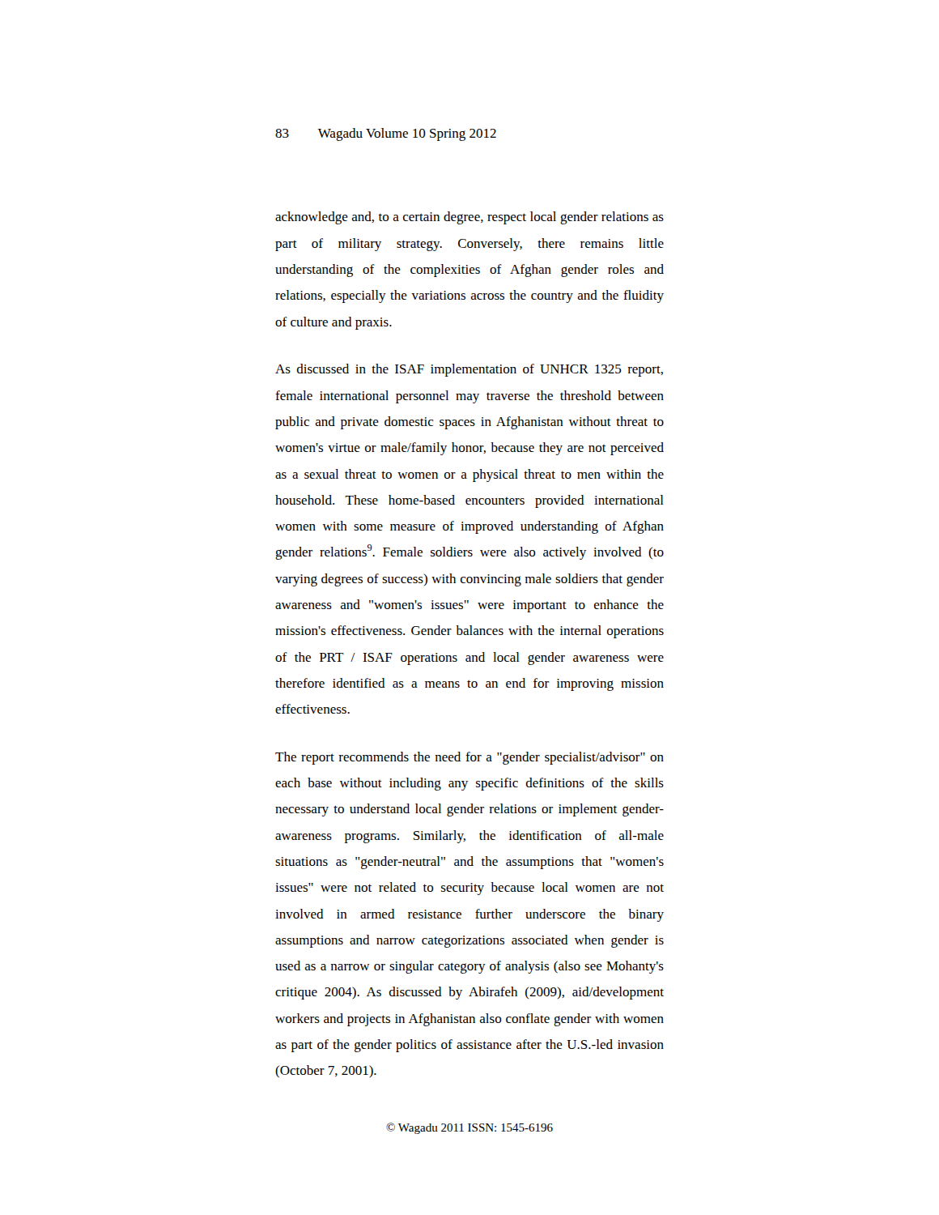83 Wagadu Volume 10 Spring 2012
acknowledge and, to a certain degree, respect local gender relations as part of military strategy. Conversely, there remains little understanding of the complexities of Afghan gender roles and relations, especially the variations across the country and the fluidity of culture and praxis.
As discussed in the ISAF implementation of UNHCR 1325 report, female international personnel may traverse the threshold between public and private domestic spaces in Afghanistan without threat to women's virtue or male/family honor, because they are not perceived as a sexual threat to women or a physical threat to men within the household. These home-based encounters provided international women with some measure of improved understanding of Afghan gender relations9. Female soldiers were also actively involved (to varying degrees of success) with convincing male soldiers that gender awareness and "women's issues" were important to enhance the mission's effectiveness. Gender balances with the internal operations of the PRT / ISAF operations and local gender awareness were therefore identified as a means to an end for improving mission effectiveness.
The report recommends the need for a "gender specialist/advisor" on each base without including any specific definitions of the skills necessary to understand local gender relations or implement gender- awareness programs. Similarly, the identification of all-male situations as "gender-neutral" and the assumptions that "women's issues" were not related to security because local women are not involved in armed resistance further underscore the binary assumptions and narrow categorizations associated when gender is used as a narrow or singular category of analysis (also see Mohanty's critique 2004). As discussed by Abirafeh (2009), aid/development workers and projects in Afghanistan also conflate gender with women as part of the gender politics of assistance after the U.S.-led invasion (October 7, 2001).
© Wagadu 2011 ISSN: 1545-6196